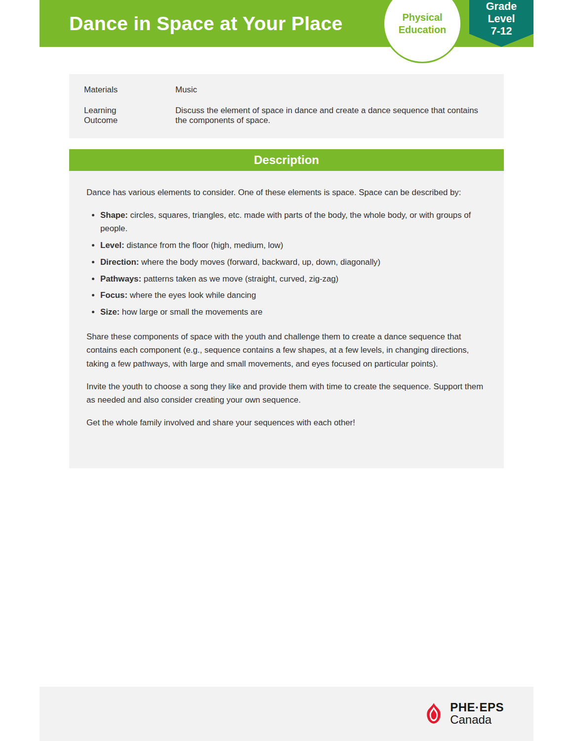Dance in Space at Your Place
Physical
Education
Grade
Level
7-12
Materials
Music
Learning
Outcome
Discuss the element of space in dance and create a dance sequence that contains the components of space.
Description
Dance has various elements to consider. One of these elements is space. Space can be described by:
Shape: circles, squares, triangles, etc. made with parts of the body, the whole body, or with groups of people.
Level: distance from the floor (high, medium, low)
Direction: where the body moves (forward, backward, up, down, diagonally)
Pathways: patterns taken as we move (straight, curved, zig-zag)
Focus: where the eyes look while dancing
Size: how large or small the movements are
Share these components of space with the youth and challenge them to create a dance sequence that contains each component (e.g., sequence contains a few shapes, at a few levels, in changing directions, taking a few pathways, with large and small movements, and eyes focused on particular points).
Invite the youth to choose a song they like and provide them with time to create the sequence. Support them as needed and also consider creating your own sequence.
Get the whole family involved and share your sequences with each other!
PHE·EPS
Canada